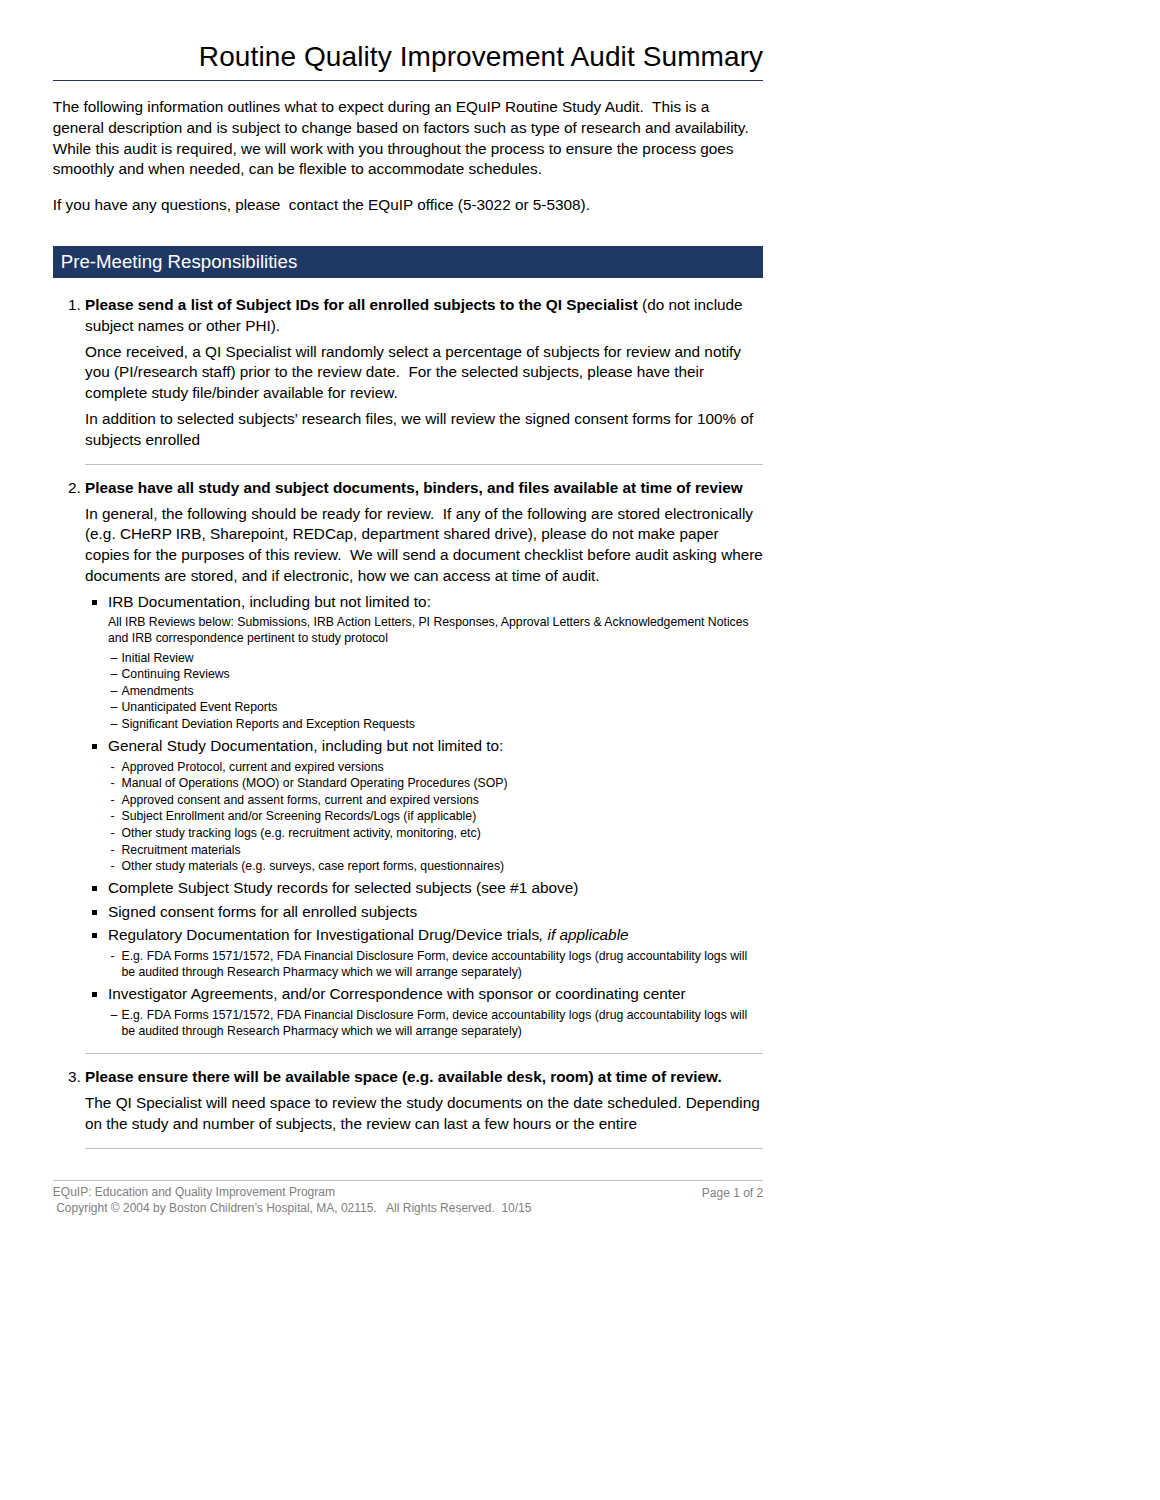Routine Quality Improvement Audit Summary
The following information outlines what to expect during an EQuIP Routine Study Audit. This is a general description and is subject to change based on factors such as type of research and availability. While this audit is required, we will work with you throughout the process to ensure the process goes smoothly and when needed, can be flexible to accommodate schedules.
If you have any questions, please contact the EQuIP office (5-3022 or 5-5308).
Pre-Meeting Responsibilities
Please send a list of Subject IDs for all enrolled subjects to the QI Specialist (do not include subject names or other PHI).
Once received, a QI Specialist will randomly select a percentage of subjects for review and notify you (PI/research staff) prior to the review date. For the selected subjects, please have their complete study file/binder available for review.
In addition to selected subjects’ research files, we will review the signed consent forms for 100% of subjects enrolled
Please have all study and subject documents, binders, and files available at time of review
In general, the following should be ready for review. If any of the following are stored electronically (e.g. CHeRP IRB, Sharepoint, REDCap, department shared drive), please do not make paper copies for the purposes of this review. We will send a document checklist before audit asking where documents are stored, and if electronic, how we can access at time of audit.
IRB Documentation, including but not limited to:
All IRB Reviews below: Submissions, IRB Action Letters, PI Responses, Approval Letters & Acknowledgement Notices and IRB correspondence pertinent to study protocol
Initial Review
Continuing Reviews
Amendments
Unanticipated Event Reports
Significant Deviation Reports and Exception Requests
General Study Documentation, including but not limited to:
Approved Protocol, current and expired versions
Manual of Operations (MOO) or Standard Operating Procedures (SOP)
Approved consent and assent forms, current and expired versions
Subject Enrollment and/or Screening Records/Logs (if applicable)
Other study tracking logs (e.g. recruitment activity, monitoring, etc)
Recruitment materials
Other study materials (e.g. surveys, case report forms, questionnaires)
Complete Subject Study records for selected subjects (see #1 above)
Signed consent forms for all enrolled subjects
Regulatory Documentation for Investigational Drug/Device trials, if applicable
E.g. FDA Forms 1571/1572, FDA Financial Disclosure Form, device accountability logs (drug accountability logs will be audited through Research Pharmacy which we will arrange separately)
Investigator Agreements, and/or Correspondence with sponsor or coordinating center
E.g. FDA Forms 1571/1572, FDA Financial Disclosure Form, device accountability logs (drug accountability logs will be audited through Research Pharmacy which we will arrange separately)
Please ensure there will be available space (e.g. available desk, room) at time of review.
The QI Specialist will need space to review the study documents on the date scheduled. Depending on the study and number of subjects, the review can last a few hours or the entire
EQuIP: Education and Quality Improvement Program
Copyright © 2004 by Boston Children’s Hospital, MA, 02115. All Rights Reserved. 10/15
Page 1 of 2